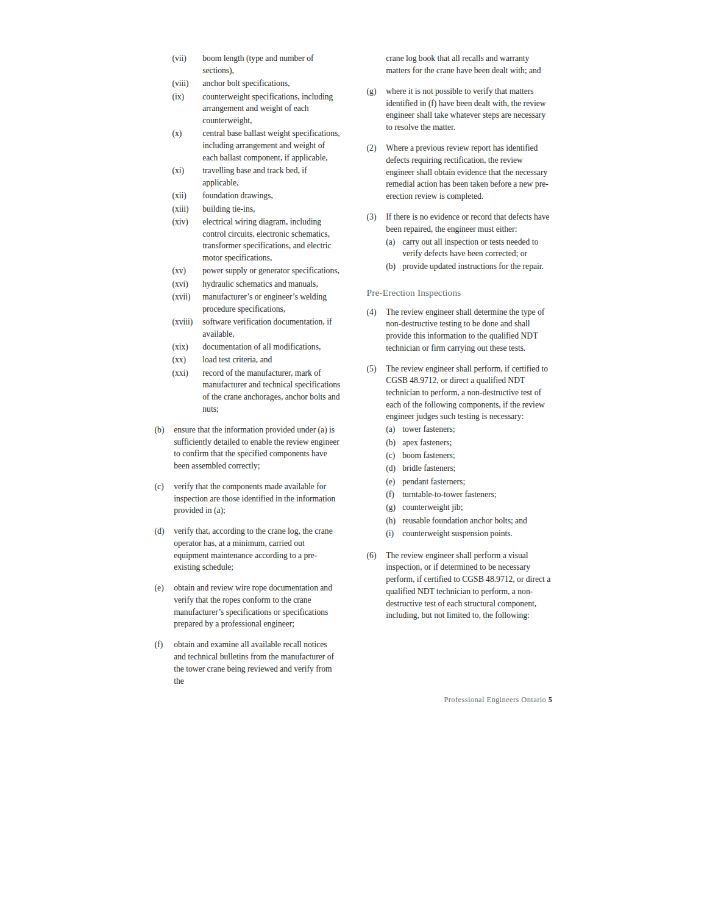(vii) boom length (type and number of sections),
(viii) anchor bolt specifications,
(ix) counterweight specifications, including arrangement and weight of each counterweight,
(x) central base ballast weight specifications, including arrangement and weight of each ballast component, if applicable,
(xi) travelling base and track bed, if applicable,
(xii) foundation drawings,
(xiii) building tie-ins,
(xiv) electrical wiring diagram, including control circuits, electronic schematics, transformer specifications, and electric motor specifications,
(xv) power supply or generator specifications,
(xvi) hydraulic schematics and manuals,
(xvii) manufacturer’s or engineer’s welding procedure specifications,
(xviii) software verification documentation, if available,
(xix) documentation of all modifications,
(xx) load test criteria, and
(xxi) record of the manufacturer, mark of manufacturer and technical specifications of the crane anchorages, anchor bolts and nuts;
(b) ensure that the information provided under (a) is sufficiently detailed to enable the review engineer to confirm that the specified components have been assembled correctly;
(c) verify that the components made available for inspection are those identified in the information provided in (a);
(d) verify that, according to the crane log, the crane operator has, at a minimum, carried out equipment maintenance according to a pre-existing schedule;
(e) obtain and review wire rope documentation and verify that the ropes conform to the crane manufacturer’s specifications or specifications prepared by a professional engineer;
(f) obtain and examine all available recall notices and technical bulletins from the manufacturer of the tower crane being reviewed and verify from the
crane log book that all recalls and warranty matters for the crane have been dealt with; and
(g) where it is not possible to verify that matters identified in (f) have been dealt with, the review engineer shall take whatever steps are necessary to resolve the matter.
(2) Where a previous review report has identified defects requiring rectification, the review engineer shall obtain evidence that the necessary remedial action has been taken before a new pre-erection review is completed.
(3) If there is no evidence or record that defects have been repaired, the engineer must either:
(a) carry out all inspection or tests needed to verify defects have been corrected; or
(b) provide updated instructions for the repair.
Pre-Erection Inspections
(4) The review engineer shall determine the type of non-destructive testing to be done and shall provide this information to the qualified NDT technician or firm carrying out these tests.
(5) The review engineer shall perform, if certified to CGSB 48.9712, or direct a qualified NDT technician to perform, a non-destructive test of each of the following components, if the review engineer judges such testing is necessary:
(a) tower fasteners;
(b) apex fasteners;
(c) boom fasteners;
(d) bridle fasteners;
(e) pendant fasterners;
(f) turntable-to-tower fasteners;
(g) counterweight jib;
(h) reusable foundation anchor bolts; and
(i) counterweight suspension points.
(6) The review engineer shall perform a visual inspection, or if determined to be necessary perform, if certified to CGSB 48.9712, or direct a qualified NDT technician to perform, a non-destructive test of each structural component, including, but not limited to, the following:
Professional Engineers Ontario 5